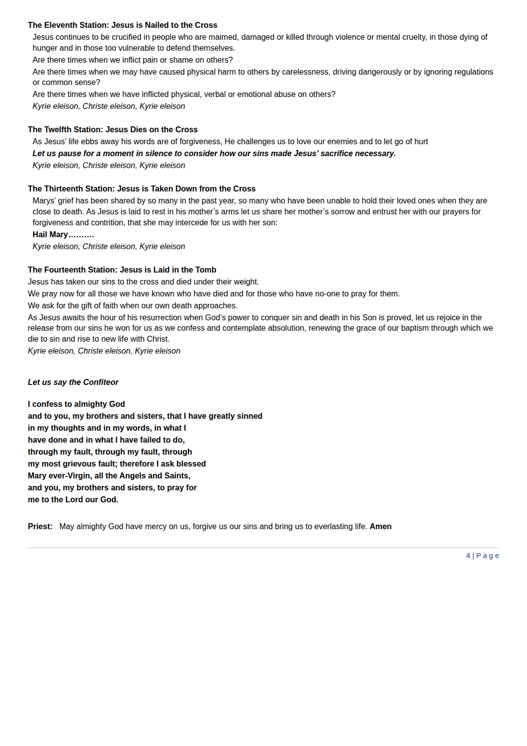The Eleventh Station: Jesus is Nailed to the Cross
Jesus continues to be crucified in people who are maimed, damaged or killed through violence or mental cruelty, in those dying of hunger and in those too vulnerable to defend themselves.
Are there times when we inflict pain or shame on others?
Are there times when we may have caused physical harm to others by carelessness, driving dangerously or by ignoring regulations or common sense?
Are there times when we have inflicted physical, verbal or emotional abuse on others?
Kyrie eleison, Christe eleison, Kyrie eleison
The Twelfth Station: Jesus Dies on the Cross
As Jesus’ life ebbs away his words are of forgiveness, He challenges us to love our enemies and to let go of hurt
Let us pause for a moment in silence to consider how our sins made Jesus’ sacrifice necessary.
Kyrie eleison, Christe eleison, Kyrie eleison
The Thirteenth Station: Jesus is Taken Down from the Cross
Marys’ grief has been shared by so many in the past year, so many who have been unable to hold their loved ones when they are close to death. As Jesus is laid to rest in his mother’s arms let us share her mother’s sorrow and entrust her with our prayers for forgiveness and contrition, that she may intercede for us with her son:
Hail Mary……….
Kyrie eleison, Christe eleison, Kyrie eleison
The Fourteenth Station: Jesus is Laid in the Tomb
Jesus has taken our sins to the cross and died under their weight.
We pray now for all those we have known who have died and for those who have no-one to pray for them.
We ask for the gift of faith when our own death approaches.
As Jesus awaits the hour of his resurrection when God’s power to conquer sin and death in his Son is proved, let us rejoice in the release from our sins he won for us as we confess and contemplate absolution, renewing the grace of our baptism through which we die to sin and rise to new life with Christ.
Kyrie eleison, Christe eleison, Kyrie eleison
Let us say the Confiteor
I confess to almighty God
and to you, my brothers and sisters, that I have greatly sinned
in my thoughts and in my words, in what I
have done and in what I have failed to do,
through my fault, through my fault, through
my most grievous fault; therefore I ask blessed
Mary ever-Virgin, all the Angels and Saints,
and you, my brothers and sisters, to pray for
me to the Lord our God.
Priest: May almighty God have mercy on us, forgive us our sins and bring us to everlasting life. Amen
4 | P a g e